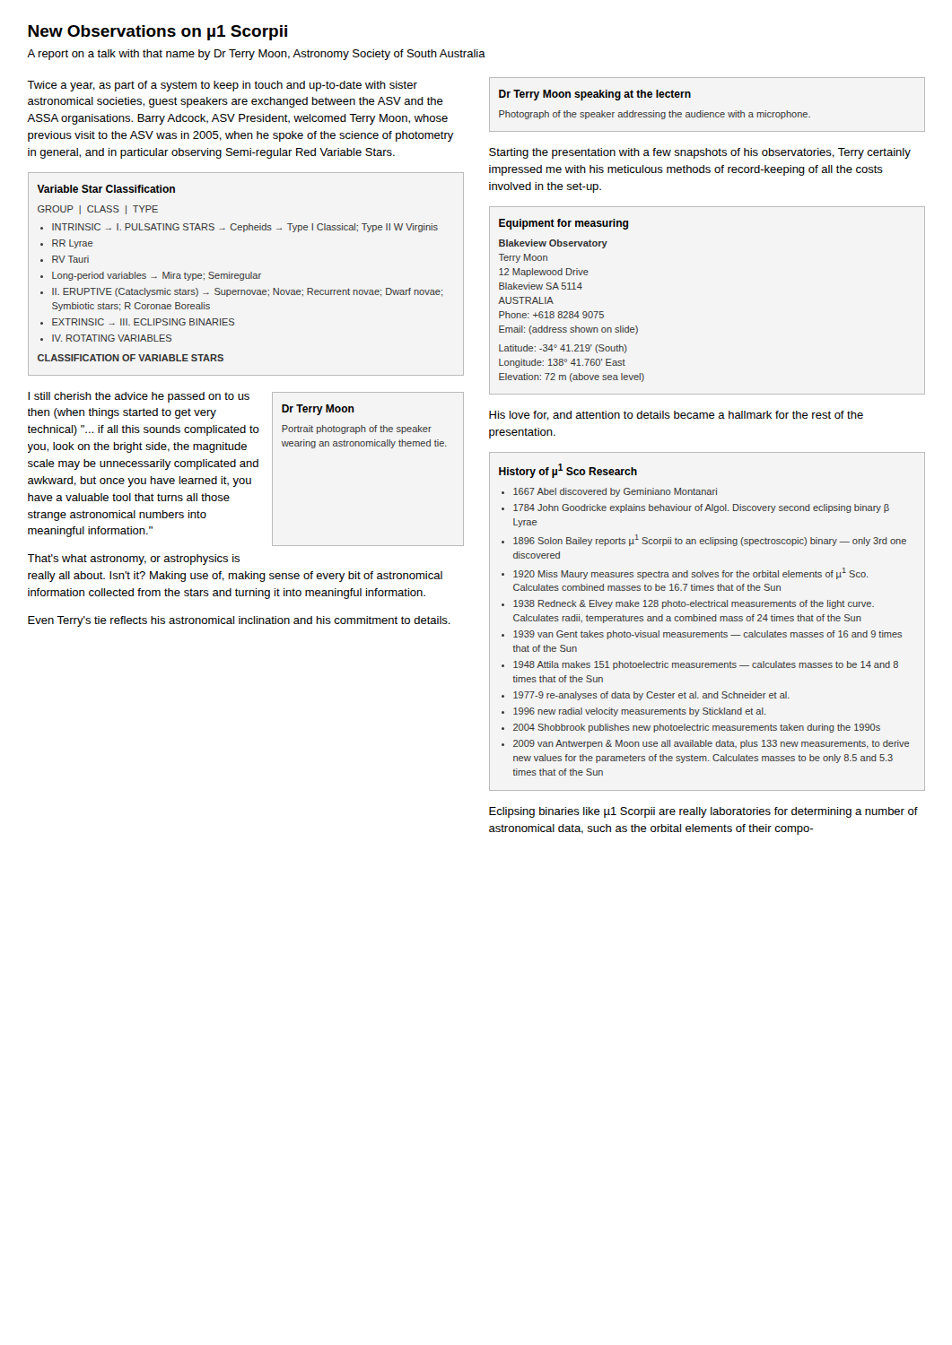New Observations on µ1 Scorpii
A report on a talk with that name by Dr Terry Moon, Astronomy Society of South Australia
Twice a year, as part of a system to keep in touch and up-to-date with sister astronomical societies, guest speakers are exchanged between the ASV and the ASSA organisations. Barry Adcock, ASV President, welcomed Terry Moon, whose previous visit to the ASV was in 2005, when he spoke of the science of photometry in general, and in particular observing Semi-regular Red Variable Stars.
Variable Star Classification
GROUP | CLASS | TYPE
INTRINSIC → I. PULSATING STARS → Cepheids → Type I Classical; Type II W Virginis
RR Lyrae
RV Tauri
Long-period variables → Mira type; Semiregular
II. ERUPTIVE (Cataclysmic stars) → Supernovae; Novae; Recurrent novae; Dwarf novae; Symbiotic stars; R Coronae Borealis
EXTRINSIC → III. ECLIPSING BINARIES
IV. ROTATING VARIABLES
CLASSIFICATION OF VARIABLE STARS
Dr Terry Moon
Portrait photograph of the speaker wearing an astronomically themed tie.
I still cherish the advice he passed on to us then (when things started to get very technical) "... if all this sounds complicated to you, look on the bright side, the magnitude scale may be unnecessarily complicated and awkward, but once you have learned it, you have a valuable tool that turns all those strange astronomical numbers into meaningful information."
That's what astronomy, or astrophysics is really all about. Isn't it? Making use of, making sense of every bit of astronomical information collected from the stars and turning it into meaningful information.
Even Terry's tie reflects his astronomical inclination and his commitment to details.
Dr Terry Moon speaking at the lectern
Photograph of the speaker addressing the audience with a microphone.
Starting the presentation with a few snapshots of his observatories, Terry certainly impressed me with his meticulous methods of record-keeping of all the costs involved in the set-up.
Equipment for measuring
Blakeview Observatory
Terry Moon
12 Maplewood Drive
Blakeview SA 5114
AUSTRALIA
Phone: +618 8284 9075
Email: (address shown on slide)
Latitude: -34° 41.219' (South)
Longitude: 138° 41.760' East
Elevation: 72 m (above sea level)
His love for, and attention to details became a hallmark for the rest of the presentation.
History of µ1 Sco Research
1667 Abel discovered by Geminiano Montanari
1784 John Goodricke explains behaviour of Algol. Discovery second eclipsing binary β Lyrae
1896 Solon Bailey reports µ1 Scorpii to an eclipsing (spectroscopic) binary — only 3rd one discovered
1920 Miss Maury measures spectra and solves for the orbital elements of µ1 Sco. Calculates combined masses to be 16.7 times that of the Sun
1938 Redneck & Elvey make 128 photo-electrical measurements of the light curve. Calculates radii, temperatures and a combined mass of 24 times that of the Sun
1939 van Gent takes photo-visual measurements — calculates masses of 16 and 9 times that of the Sun
1948 Attila makes 151 photoelectric measurements — calculates masses to be 14 and 8 times that of the Sun
1977-9 re-analyses of data by Cester et al. and Schneider et al.
1996 new radial velocity measurements by Stickland et al.
2004 Shobbrook publishes new photoelectric measurements taken during the 1990s
2009 van Antwerpen & Moon use all available data, plus 133 new measurements, to derive new values for the parameters of the system. Calculates masses to be only 8.5 and 5.3 times that of the Sun
Eclipsing binaries like µ1 Scorpii are really laboratories for determining a number of astronomical data, such as the orbital elements of their compo-